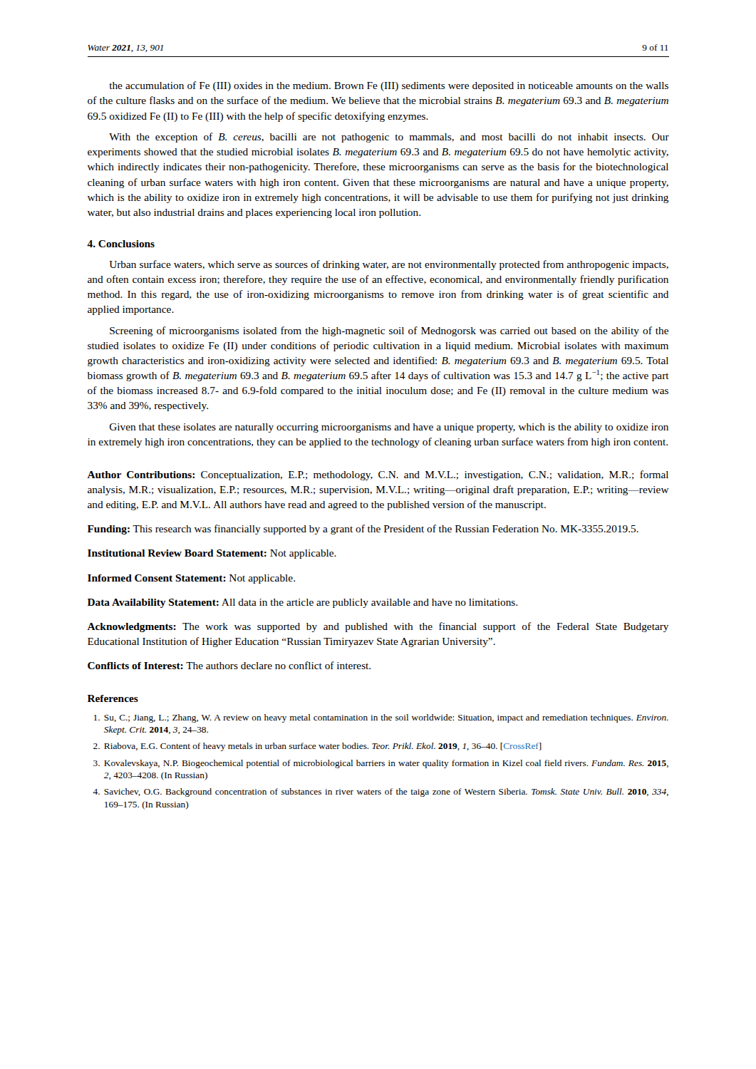Water 2021, 13, 901 9 of 11
the accumulation of Fe (III) oxides in the medium. Brown Fe (III) sediments were deposited in noticeable amounts on the walls of the culture flasks and on the surface of the medium. We believe that the microbial strains B. megaterium 69.3 and B. megaterium 69.5 oxidized Fe (II) to Fe (III) with the help of specific detoxifying enzymes.
With the exception of B. cereus, bacilli are not pathogenic to mammals, and most bacilli do not inhabit insects. Our experiments showed that the studied microbial isolates B. megaterium 69.3 and B. megaterium 69.5 do not have hemolytic activity, which indirectly indicates their non-pathogenicity. Therefore, these microorganisms can serve as the basis for the biotechnological cleaning of urban surface waters with high iron content. Given that these microorganisms are natural and have a unique property, which is the ability to oxidize iron in extremely high concentrations, it will be advisable to use them for purifying not just drinking water, but also industrial drains and places experiencing local iron pollution.
4. Conclusions
Urban surface waters, which serve as sources of drinking water, are not environmentally protected from anthropogenic impacts, and often contain excess iron; therefore, they require the use of an effective, economical, and environmentally friendly purification method. In this regard, the use of iron-oxidizing microorganisms to remove iron from drinking water is of great scientific and applied importance.
Screening of microorganisms isolated from the high-magnetic soil of Mednogorsk was carried out based on the ability of the studied isolates to oxidize Fe (II) under conditions of periodic cultivation in a liquid medium. Microbial isolates with maximum growth characteristics and iron-oxidizing activity were selected and identified: B. megaterium 69.3 and B. megaterium 69.5. Total biomass growth of B. megaterium 69.3 and B. megaterium 69.5 after 14 days of cultivation was 15.3 and 14.7 g L−1; the active part of the biomass increased 8.7- and 6.9-fold compared to the initial inoculum dose; and Fe (II) removal in the culture medium was 33% and 39%, respectively.
Given that these isolates are naturally occurring microorganisms and have a unique property, which is the ability to oxidize iron in extremely high iron concentrations, they can be applied to the technology of cleaning urban surface waters from high iron content.
Author Contributions: Conceptualization, E.P.; methodology, C.N. and M.V.L.; investigation, C.N.; validation, M.R.; formal analysis, M.R.; visualization, E.P.; resources, M.R.; supervision, M.V.L.; writing—original draft preparation, E.P.; writing—review and editing, E.P. and M.V.L. All authors have read and agreed to the published version of the manuscript.
Funding: This research was financially supported by a grant of the President of the Russian Federation No. MK-3355.2019.5.
Institutional Review Board Statement: Not applicable.
Informed Consent Statement: Not applicable.
Data Availability Statement: All data in the article are publicly available and have no limitations.
Acknowledgments: The work was supported by and published with the financial support of the Federal State Budgetary Educational Institution of Higher Education “Russian Timiryazev State Agrarian University”.
Conflicts of Interest: The authors declare no conflict of interest.
References
Su, C.; Jiang, L.; Zhang, W. A review on heavy metal contamination in the soil worldwide: Situation, impact and remediation techniques. Environ. Skept. Crit. 2014, 3, 24–38.
Riabova, E.G. Content of heavy metals in urban surface water bodies. Teor. Prikl. Ekol. 2019, 1, 36–40. [CrossRef]
Kovalevskaya, N.P. Biogeochemical potential of microbiological barriers in water quality formation in Kizel coal field rivers. Fundam. Res. 2015, 2, 4203–4208. (In Russian)
Savichev, O.G. Background concentration of substances in river waters of the taiga zone of Western Siberia. Tomsk. State Univ. Bull. 2010, 334, 169–175. (In Russian)